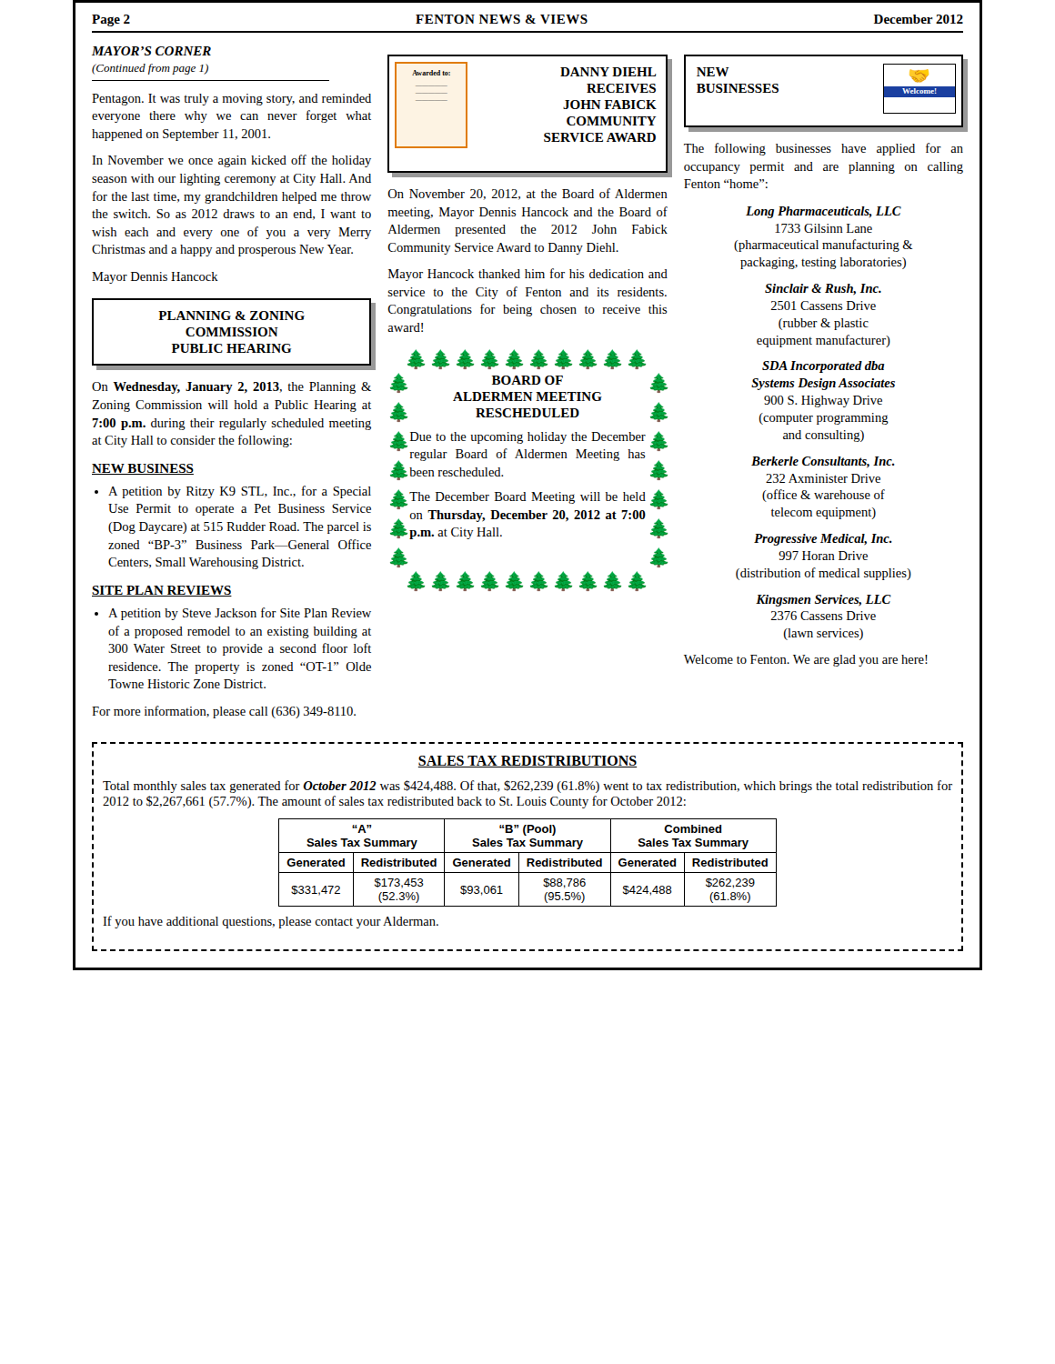Page 2
FENTON NEWS & VIEWS
December 2012
MAYOR’S CORNER
(Continued from page 1)
Pentagon. It was truly a moving story, and reminded everyone there why we can never forget what happened on September 11, 2001.
In November we once again kicked off the holiday season with our lighting ceremony at City Hall. And for the last time, my grandchildren helped me throw the switch. So as 2012 draws to an end, I want to wish each and every one of you a very Merry Christmas and a happy and prosperous New Year.
Mayor Dennis Hancock
PLANNING & ZONING
COMMISSION
PUBLIC HEARING
On Wednesday, January 2, 2013, the Planning & Zoning Commission will hold a Public Hearing at 7:00 p.m. during their regularly scheduled meeting at City Hall to consider the following:
NEW BUSINESS
A petition by Ritzy K9 STL, Inc., for a Special Use Permit to operate a Pet Business Service (Dog Daycare) at 515 Rudder Road. The parcel is zoned “BP-3” Business Park—General Office Centers, Small Warehousing District.
SITE PLAN REVIEWS
A petition by Steve Jackson for Site Plan Review of a proposed remodel to an existing building at 300 Water Street to provide a second floor loft residence. The property is zoned “OT-1” Olde Towne Historic Zone District.
For more information, please call (636) 349-8110.
Awarded to:
—————
—————
—————
DANNY DIEHL
RECEIVES
JOHN FABICK
COMMUNITY
SERVICE AWARD
On November 20, 2012, at the Board of Aldermen meeting, Mayor Dennis Hancock and the Board of Aldermen presented the 2012 John Fabick Community Service Award to Danny Diehl.
Mayor Hancock thanked him for his dedication and service to the City of Fenton and its residents. Congratulations for being chosen to receive this award!
🌲🌲🌲🌲🌲🌲🌲🌲🌲🌲
🌲
🌲
🌲
🌲
🌲
🌲
🌲
BOARD OF
ALDERMEN MEETING
RESCHEDULED
Due to the upcoming holiday the December regular Board of Aldermen Meeting has been rescheduled.
The December Board Meeting will be held on Thursday, December 20, 2012 at 7:00 p.m. at City Hall.
🌲
🌲
🌲
🌲
🌲
🌲
🌲
🌲🌲🌲🌲🌲🌲🌲🌲🌲🌲
🤝 Welcome!
NEW
BUSINESSES
The following businesses have applied for an occupancy permit and are planning on calling Fenton “home”:
Long Pharmaceuticals, LLC
1733 Gilsinn Lane
(pharmaceutical manufacturing &
packaging, testing laboratories)
Sinclair & Rush, Inc.
2501 Cassens Drive
(rubber & plastic
equipment manufacturer)
SDA Incorporated dba
Systems Design Associates
900 S. Highway Drive
(computer programming
and consulting)
Berkerle Consultants, Inc.
232 Axminister Drive
(office & warehouse of
telecom equipment)
Progressive Medical, Inc.
997 Horan Drive
(distribution of medical supplies)
Kingsmen Services, LLC
2376 Cassens Drive
(lawn services)
Welcome to Fenton. We are glad you are here!
SALES TAX REDISTRIBUTIONS
Total monthly sales tax generated for October 2012 was $424,488. Of that, $262,239 (61.8%) went to tax redistribution, which brings the total redistribution for 2012 to $2,267,661 (57.7%). The amount of sales tax redistributed back to St. Louis County for October 2012:
| “A” Sales Tax Summary | “B” (Pool) Sales Tax Summary | Combined Sales Tax Summary |
| --- | --- | --- |
| Generated | Redistributed | Generated | Redistributed | Generated | Redistributed |
| $331,472 | $173,453 (52.3%) | $93,061 | $88,786 (95.5%) | $424,488 | $262,239 (61.8%) |
If you have additional questions, please contact your Alderman.